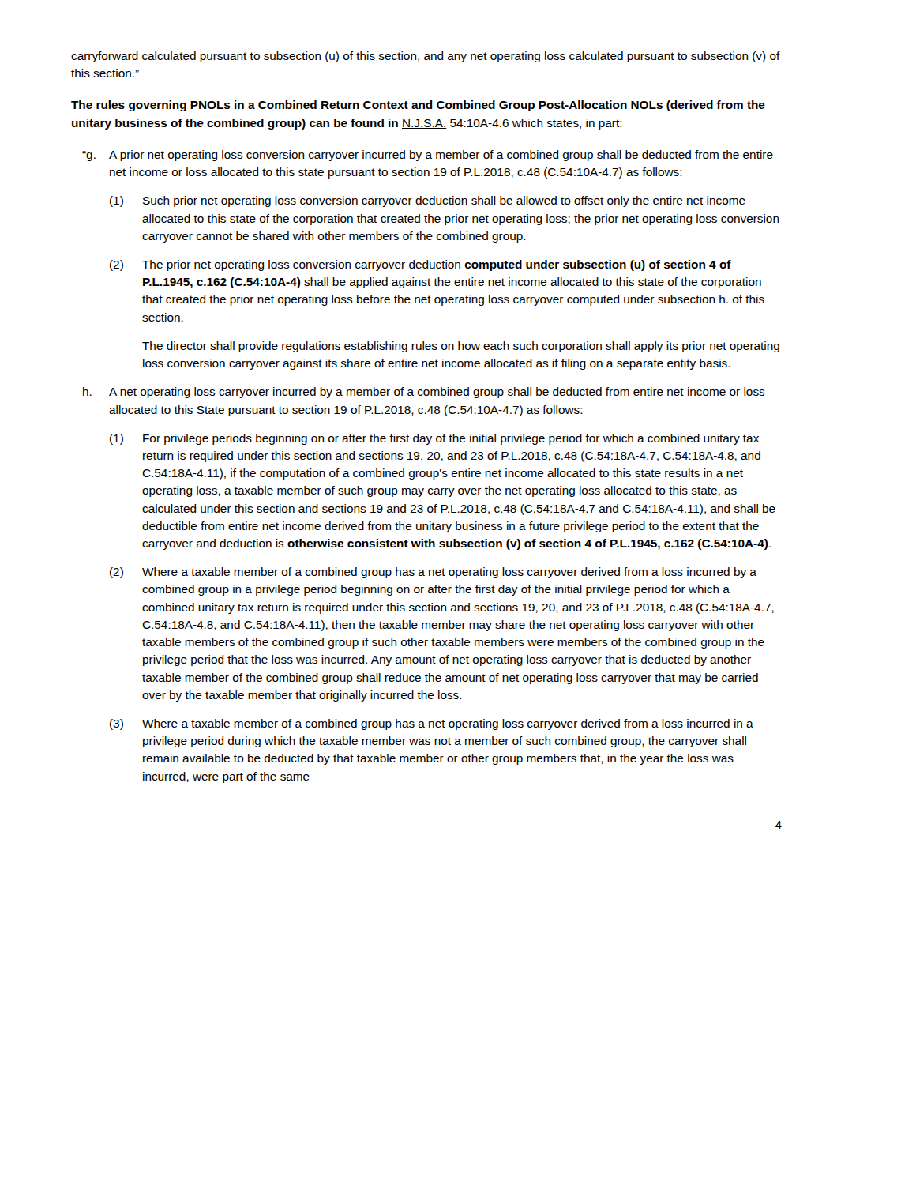carryforward calculated pursuant to subsection (u) of this section, and any net operating loss calculated pursuant to subsection (v) of this section.”
The rules governing PNOLs in a Combined Return Context and Combined Group Post-Allocation NOLs (derived from the unitary business of the combined group) can be found in N.J.S.A. 54:10A-4.6 which states, in part:
“g.
A prior net operating loss conversion carryover incurred by a member of a combined group shall be deducted from the entire net income or loss allocated to this state pursuant to section 19 of P.L.2018, c.48 (C.54:10A-4.7) as follows:
(1)
Such prior net operating loss conversion carryover deduction shall be allowed to offset only the entire net income allocated to this state of the corporation that created the prior net operating loss; the prior net operating loss conversion carryover cannot be shared with other members of the combined group.
(2)
The prior net operating loss conversion carryover deduction computed under subsection (u) of section 4 of P.L.1945, c.162 (C.54:10A-4) shall be applied against the entire net income allocated to this state of the corporation that created the prior net operating loss before the net operating loss carryover computed under subsection h. of this section.
The director shall provide regulations establishing rules on how each such corporation shall apply its prior net operating loss conversion carryover against its share of entire net income allocated as if filing on a separate entity basis.
h.
A net operating loss carryover incurred by a member of a combined group shall be deducted from entire net income or loss allocated to this State pursuant to section 19 of P.L.2018, c.48 (C.54:10A-4.7) as follows:
(1)
For privilege periods beginning on or after the first day of the initial privilege period for which a combined unitary tax return is required under this section and sections 19, 20, and 23 of P.L.2018, c.48 (C.54:18A-4.7, C.54:18A-4.8, and C.54:18A-4.11), if the computation of a combined group's entire net income allocated to this state results in a net operating loss, a taxable member of such group may carry over the net operating loss allocated to this state, as calculated under this section and sections 19 and 23 of P.L.2018, c.48 (C.54:18A-4.7 and C.54:18A-4.11), and shall be deductible from entire net income derived from the unitary business in a future privilege period to the extent that the carryover and deduction is otherwise consistent with subsection (v) of section 4 of P.L.1945, c.162 (C.54:10A-4).
(2)
Where a taxable member of a combined group has a net operating loss carryover derived from a loss incurred by a combined group in a privilege period beginning on or after the first day of the initial privilege period for which a combined unitary tax return is required under this section and sections 19, 20, and 23 of P.L.2018, c.48 (C.54:18A-4.7, C.54:18A-4.8, and C.54:18A-4.11), then the taxable member may share the net operating loss carryover with other taxable members of the combined group if such other taxable members were members of the combined group in the privilege period that the loss was incurred. Any amount of net operating loss carryover that is deducted by another taxable member of the combined group shall reduce the amount of net operating loss carryover that may be carried over by the taxable member that originally incurred the loss.
(3)
Where a taxable member of a combined group has a net operating loss carryover derived from a loss incurred in a privilege period during which the taxable member was not a member of such combined group, the carryover shall remain available to be deducted by that taxable member or other group members that, in the year the loss was incurred, were part of the same
4